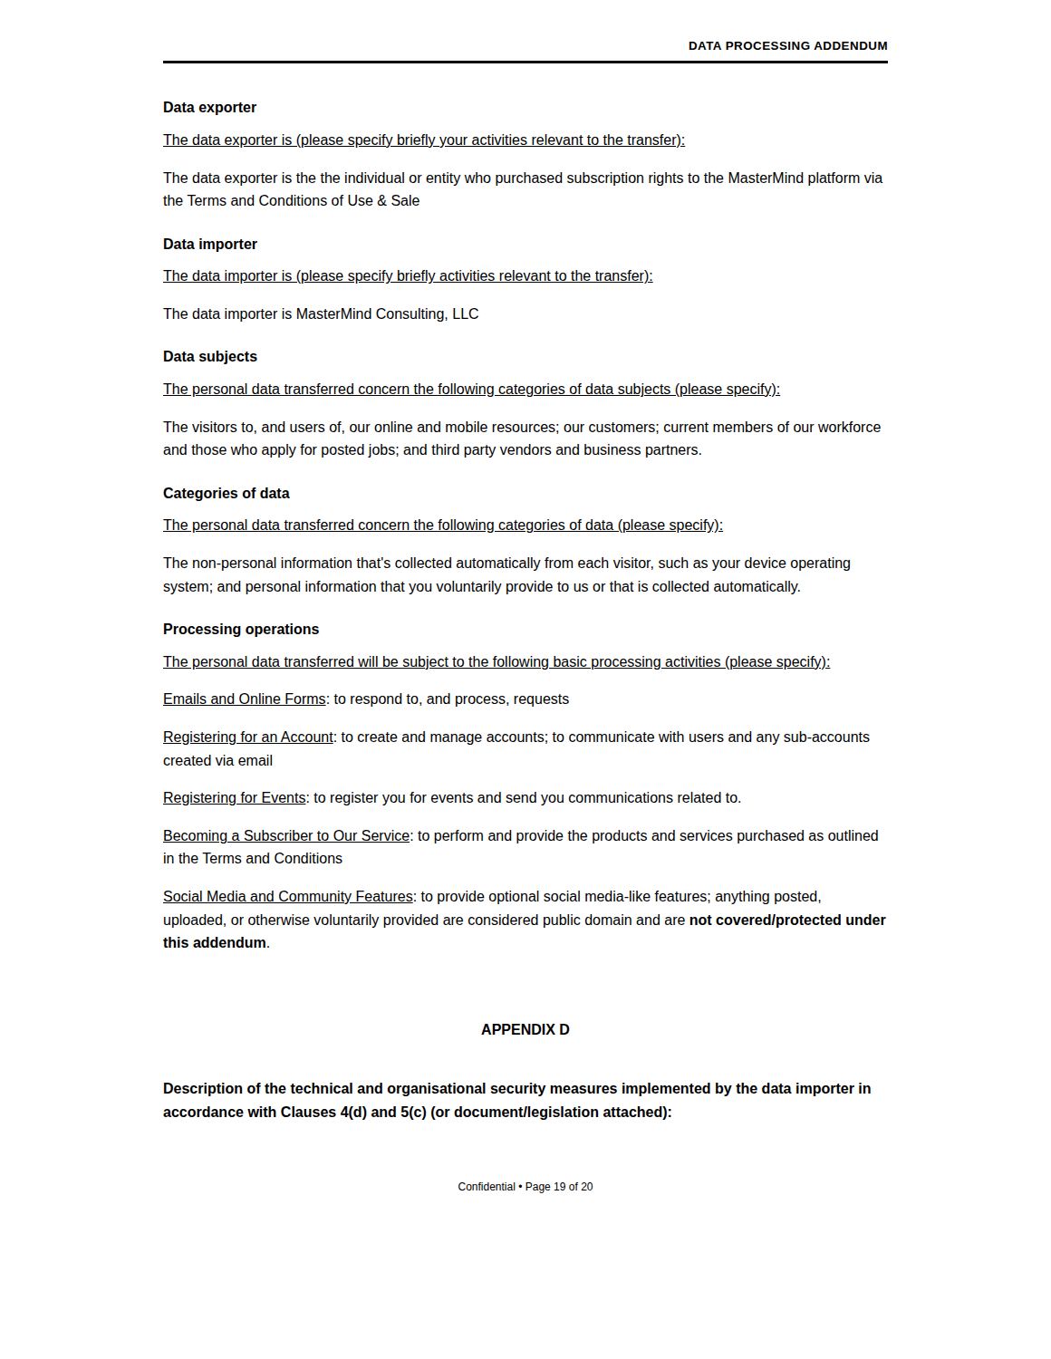DATA PROCESSING ADDENDUM
Data exporter
The data exporter is (please specify briefly your activities relevant to the transfer):
The data exporter is the the individual or entity who purchased subscription rights to the MasterMind platform via the Terms and Conditions of Use & Sale
Data importer
The data importer is (please specify briefly activities relevant to the transfer):
The data importer is MasterMind Consulting, LLC
Data subjects
The personal data transferred concern the following categories of data subjects (please specify):
The visitors to, and users of, our online and mobile resources; our customers; current members of our workforce and those who apply for posted jobs; and third party vendors and business partners.
Categories of data
The personal data transferred concern the following categories of data (please specify):
The non-personal information that's collected automatically from each visitor, such as your device operating system; and personal information that you voluntarily provide to us or that is collected automatically.
Processing operations
The personal data transferred will be subject to the following basic processing activities (please specify):
Emails and Online Forms: to respond to, and process, requests
Registering for an Account: to create and manage accounts; to communicate with users and any sub-accounts created via email
Registering for Events: to register you for events and send you communications related to.
Becoming a Subscriber to Our Service: to perform and provide the products and services purchased as outlined in the Terms and Conditions
Social Media and Community Features: to provide optional social media-like features; anything posted, uploaded, or otherwise voluntarily provided are considered public domain and are not covered/protected under this addendum.
APPENDIX D
Description of the technical and organisational security measures implemented by the data importer in accordance with Clauses 4(d) and 5(c) (or document/legislation attached):
Confidential • Page 19 of 20